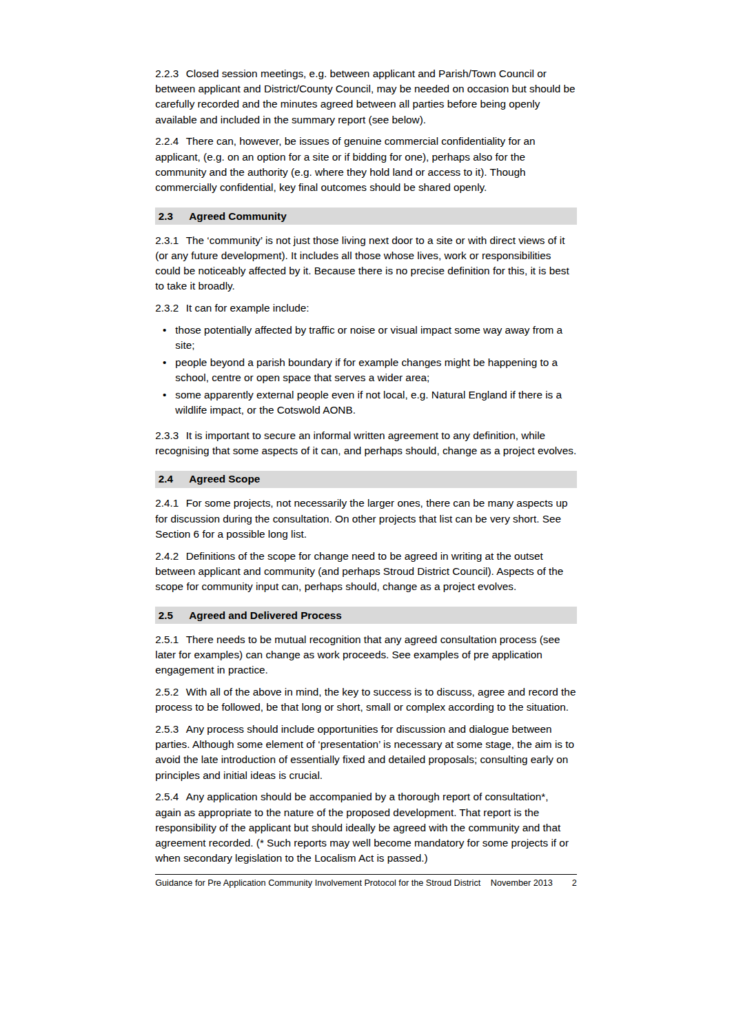2.2.3 Closed session meetings, e.g. between applicant and Parish/Town Council or between applicant and District/County Council, may be needed on occasion but should be carefully recorded and the minutes agreed between all parties before being openly available and included in the summary report (see below).
2.2.4 There can, however, be issues of genuine commercial confidentiality for an applicant, (e.g. on an option for a site or if bidding for one), perhaps also for the community and the authority (e.g. where they hold land or access to it). Though commercially confidential, key final outcomes should be shared openly.
2.3 Agreed Community
2.3.1 The ‘community’ is not just those living next door to a site or with direct views of it (or any future development). It includes all those whose lives, work or responsibilities could be noticeably affected by it. Because there is no precise definition for this, it is best to take it broadly.
2.3.2 It can for example include:
those potentially affected by traffic or noise or visual impact some way away from a site;
people beyond a parish boundary if for example changes might be happening to a school, centre or open space that serves a wider area;
some apparently external people even if not local, e.g. Natural England if there is a wildlife impact, or the Cotswold AONB.
2.3.3 It is important to secure an informal written agreement to any definition, while recognising that some aspects of it can, and perhaps should, change as a project evolves.
2.4 Agreed Scope
2.4.1 For some projects, not necessarily the larger ones, there can be many aspects up for discussion during the consultation. On other projects that list can be very short. See Section 6 for a possible long list.
2.4.2 Definitions of the scope for change need to be agreed in writing at the outset between applicant and community (and perhaps Stroud District Council). Aspects of the scope for community input can, perhaps should, change as a project evolves.
2.5 Agreed and Delivered Process
2.5.1 There needs to be mutual recognition that any agreed consultation process (see later for examples) can change as work proceeds. See examples of pre application engagement in practice.
2.5.2 With all of the above in mind, the key to success is to discuss, agree and record the process to be followed, be that long or short, small or complex according to the situation.
2.5.3 Any process should include opportunities for discussion and dialogue between parties. Although some element of ‘presentation’ is necessary at some stage, the aim is to avoid the late introduction of essentially fixed and detailed proposals; consulting early on principles and initial ideas is crucial.
2.5.4 Any application should be accompanied by a thorough report of consultation*, again as appropriate to the nature of the proposed development. That report is the responsibility of the applicant but should ideally be agreed with the community and that agreement recorded. (* Such reports may well become mandatory for some projects if or when secondary legislation to the Localism Act is passed.)
Guidance for Pre Application Community Involvement Protocol for the Stroud District November 2013 2